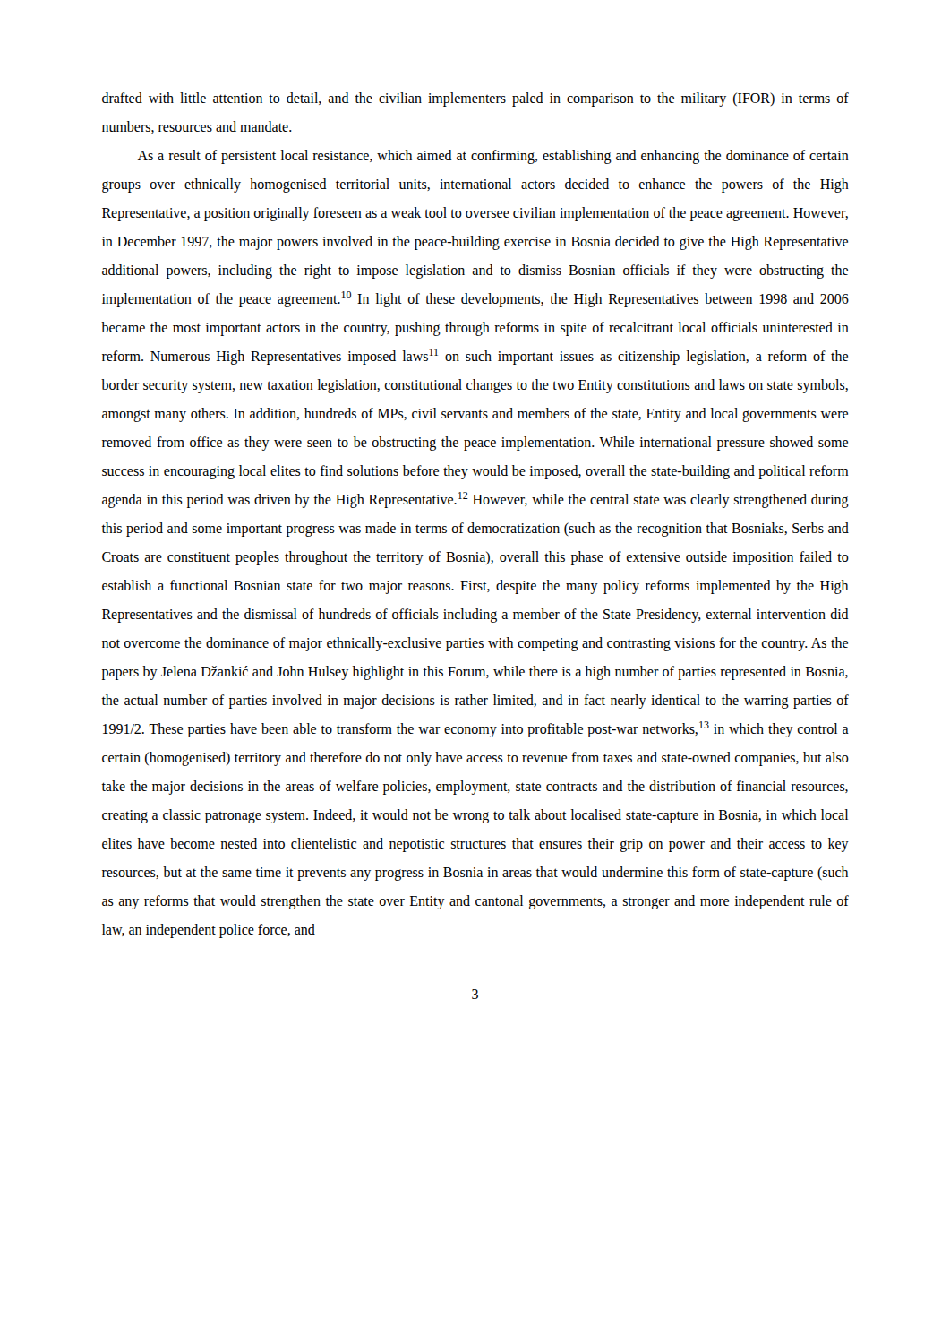drafted with little attention to detail, and the civilian implementers paled in comparison to the military (IFOR) in terms of numbers, resources and mandate.
As a result of persistent local resistance, which aimed at confirming, establishing and enhancing the dominance of certain groups over ethnically homogenised territorial units, international actors decided to enhance the powers of the High Representative, a position originally foreseen as a weak tool to oversee civilian implementation of the peace agreement. However, in December 1997, the major powers involved in the peace-building exercise in Bosnia decided to give the High Representative additional powers, including the right to impose legislation and to dismiss Bosnian officials if they were obstructing the implementation of the peace agreement.10 In light of these developments, the High Representatives between 1998 and 2006 became the most important actors in the country, pushing through reforms in spite of recalcitrant local officials uninterested in reform. Numerous High Representatives imposed laws11 on such important issues as citizenship legislation, a reform of the border security system, new taxation legislation, constitutional changes to the two Entity constitutions and laws on state symbols, amongst many others. In addition, hundreds of MPs, civil servants and members of the state, Entity and local governments were removed from office as they were seen to be obstructing the peace implementation. While international pressure showed some success in encouraging local elites to find solutions before they would be imposed, overall the state-building and political reform agenda in this period was driven by the High Representative.12 However, while the central state was clearly strengthened during this period and some important progress was made in terms of democratization (such as the recognition that Bosniaks, Serbs and Croats are constituent peoples throughout the territory of Bosnia), overall this phase of extensive outside imposition failed to establish a functional Bosnian state for two major reasons. First, despite the many policy reforms implemented by the High Representatives and the dismissal of hundreds of officials including a member of the State Presidency, external intervention did not overcome the dominance of major ethnically-exclusive parties with competing and contrasting visions for the country. As the papers by Jelena Džankić and John Hulsey highlight in this Forum, while there is a high number of parties represented in Bosnia, the actual number of parties involved in major decisions is rather limited, and in fact nearly identical to the warring parties of 1991/2. These parties have been able to transform the war economy into profitable post-war networks,13 in which they control a certain (homogenised) territory and therefore do not only have access to revenue from taxes and state-owned companies, but also take the major decisions in the areas of welfare policies, employment, state contracts and the distribution of financial resources, creating a classic patronage system. Indeed, it would not be wrong to talk about localised state-capture in Bosnia, in which local elites have become nested into clientelistic and nepotistic structures that ensures their grip on power and their access to key resources, but at the same time it prevents any progress in Bosnia in areas that would undermine this form of state-capture (such as any reforms that would strengthen the state over Entity and cantonal governments, a stronger and more independent rule of law, an independent police force, and
3